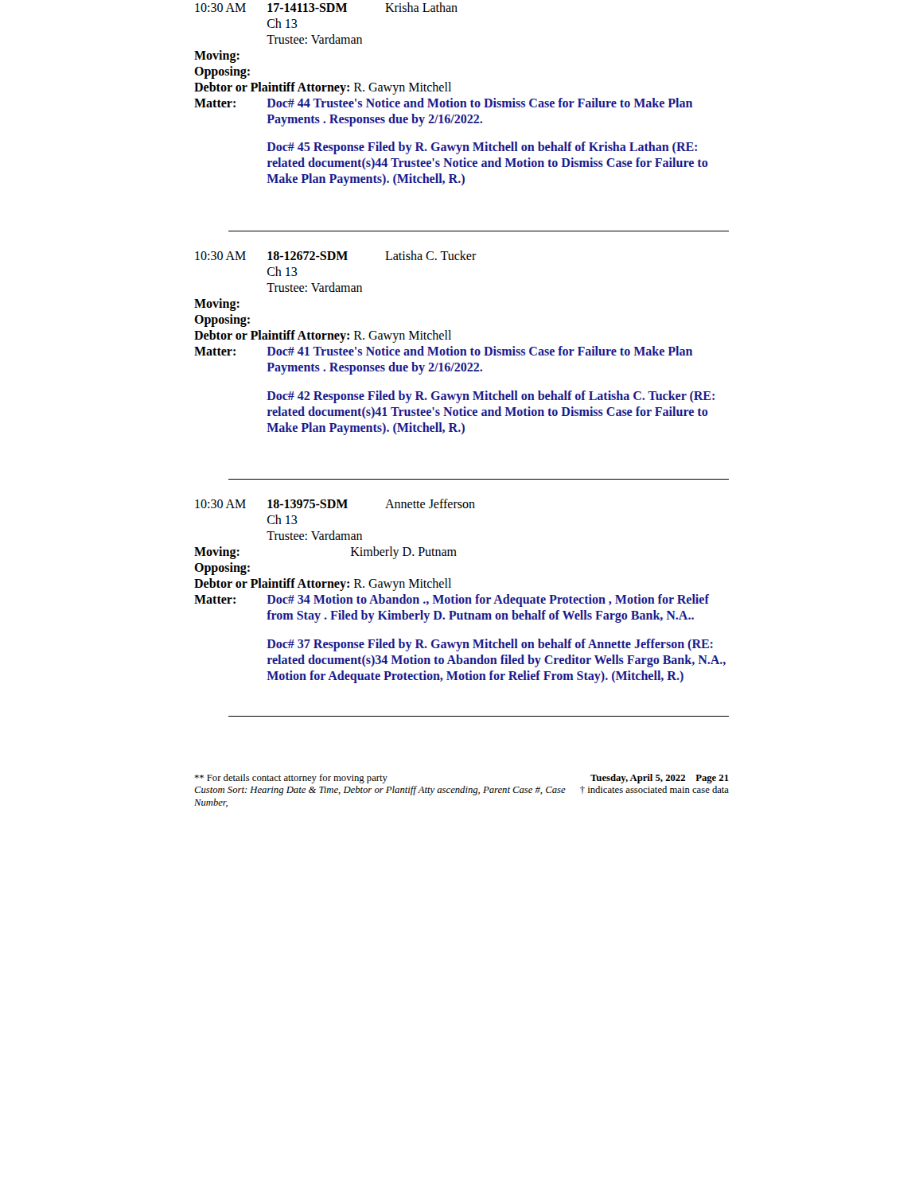| 10:30 AM | 17-14113-SDM | Krisha Lathan |
| | Ch 13 |
| | Trustee: Vardaman |
| Moving: | |
| Opposing: | |
| Debtor or Plaintiff Attorney: | R. Gawyn Mitchell |
| Matter: | Doc# 44 Trustee's Notice and Motion to Dismiss Case for Failure to Make Plan Payments . Responses due by 2/16/2022. Doc# 45 Response Filed by R. Gawyn Mitchell on behalf of Krisha Lathan (RE: related document(s)44 Trustee's Notice and Motion to Dismiss Case for Failure to Make Plan Payments). (Mitchell, R.) |
| 10:30 AM | 18-12672-SDM | Latisha C. Tucker |
| | Ch 13 |
| | Trustee: Vardaman |
| Moving: | |
| Opposing: | |
| Debtor or Plaintiff Attorney: | R. Gawyn Mitchell |
| Matter: | Doc# 41 Trustee's Notice and Motion to Dismiss Case for Failure to Make Plan Payments . Responses due by 2/16/2022. Doc# 42 Response Filed by R. Gawyn Mitchell on behalf of Latisha C. Tucker (RE: related document(s)41 Trustee's Notice and Motion to Dismiss Case for Failure to Make Plan Payments). (Mitchell, R.) |
| 10:30 AM | 18-13975-SDM | Annette Jefferson |
| | Ch 13 |
| | Trustee: Vardaman |
| Moving: | Kimberly D. Putnam |
| Opposing: | |
| Debtor or Plaintiff Attorney: | R. Gawyn Mitchell |
| Matter: | Doc# 34 Motion to Abandon ., Motion for Adequate Protection , Motion for Relief from Stay . Filed by Kimberly D. Putnam on behalf of Wells Fargo Bank, N.A.. Doc# 37 Response Filed by R. Gawyn Mitchell on behalf of Annette Jefferson (RE: related document(s)34 Motion to Abandon filed by Creditor Wells Fargo Bank, N.A., Motion for Adequate Protection, Motion for Relief From Stay). (Mitchell, R.) |
| ** For details contact attorney for moving party Custom Sort: Hearing Date & Time, Debtor or Plantiff Atty ascending, Parent Case #, Case Number, | Tuesday, April 5, 2022 Page 21 † indicates associated main case data |